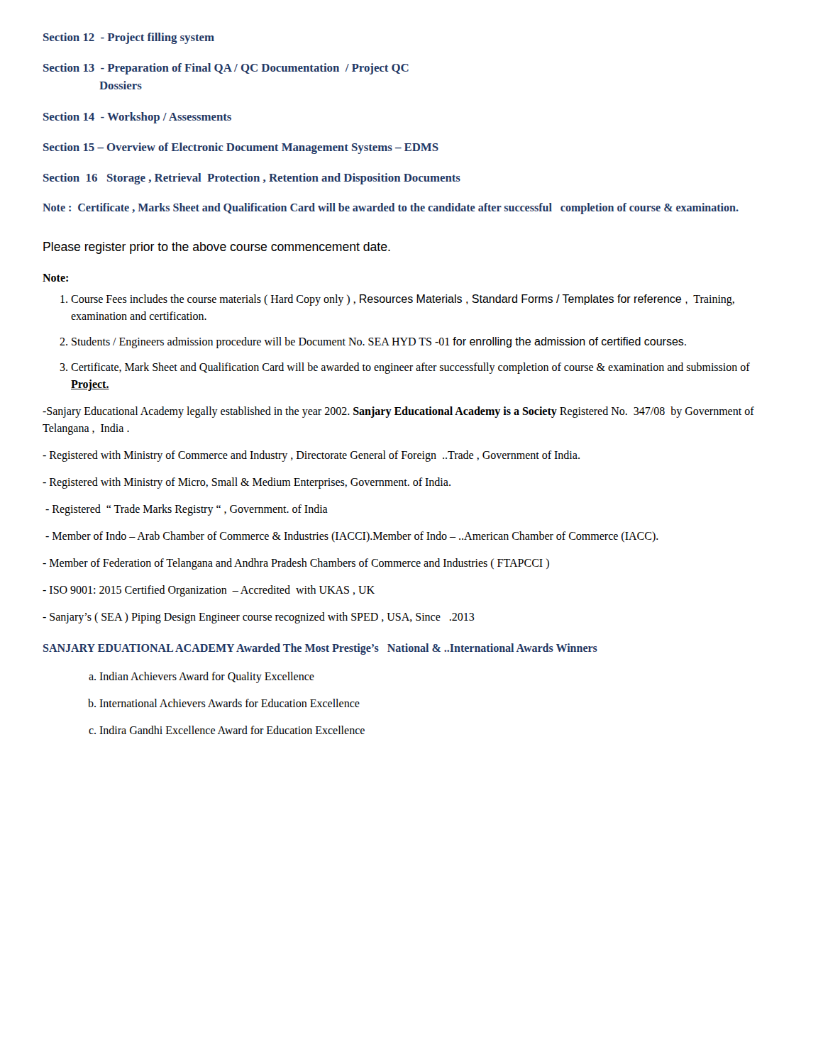Section 12 - Project filling system
Section 13 - Preparation of Final QA / QC Documentation / Project QC
Dossiers
Section 14 - Workshop / Assessments
Section 15 – Overview of Electronic Document Management Systems – EDMS
Section 16 Storage , Retrieval Protection , Retention and Disposition Documents
Note : Certificate , Marks Sheet and Qualification Card will be awarded to the candidate after successful completion of course & examination.
Please register prior to the above course commencement date.
Note:
Course Fees includes the course materials ( Hard Copy only ) , Resources Materials , Standard Forms / Templates for reference , Training, examination and certification.
Students / Engineers admission procedure will be Document No. SEA HYD TS -01 for enrolling the admission of certified courses.
Certificate, Mark Sheet and Qualification Card will be awarded to engineer after successfully completion of course & examination and submission of Project.
-Sanjary Educational Academy legally established in the year 2002. Sanjary Educational Academy is a Society Registered No. 347/08 by Government of Telangana , India .
- Registered with Ministry of Commerce and Industry , Directorate General of Foreign ..Trade , Government of India.
- Registered with Ministry of Micro, Small & Medium Enterprises, Government. of India.
- Registered “ Trade Marks Registry “ , Government. of India
- Member of Indo – Arab Chamber of Commerce & Industries (IACCI).Member of Indo – ..American Chamber of Commerce (IACC).
- Member of Federation of Telangana and Andhra Pradesh Chambers of Commerce and Industries ( FTAPCCI )
- ISO 9001: 2015 Certified Organization – Accredited with UKAS , UK
- Sanjary’s ( SEA ) Piping Design Engineer course recognized with SPED , USA, Since .2013
SANJARY EDUATIONAL ACADEMY Awarded The Most Prestige’s National & ..International Awards Winners
Indian Achievers Award for Quality Excellence
International Achievers Awards for Education Excellence
Indira Gandhi Excellence Award for Education Excellence